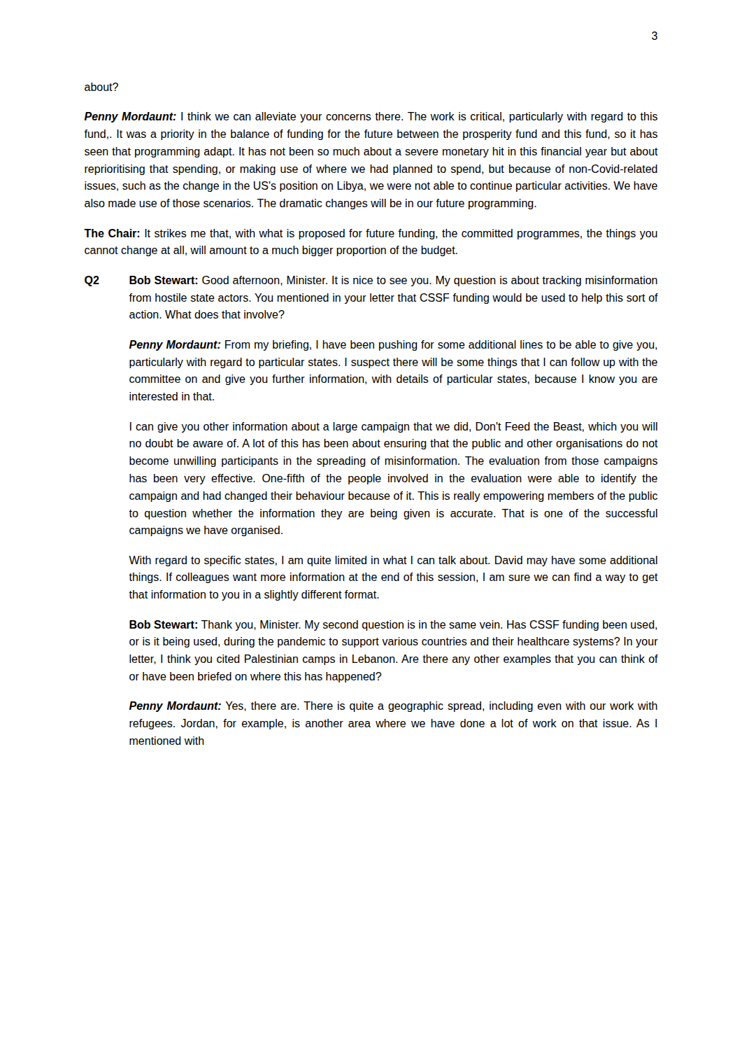3
about?
Penny Mordaunt: I think we can alleviate your concerns there. The work is critical, particularly with regard to this fund,. It was a priority in the balance of funding for the future between the prosperity fund and this fund, so it has seen that programming adapt. It has not been so much about a severe monetary hit in this financial year but about reprioritising that spending, or making use of where we had planned to spend, but because of non-Covid-related issues, such as the change in the US's position on Libya, we were not able to continue particular activities. We have also made use of those scenarios. The dramatic changes will be in our future programming.
The Chair: It strikes me that, with what is proposed for future funding, the committed programmes, the things you cannot change at all, will amount to a much bigger proportion of the budget.
Q2
Bob Stewart: Good afternoon, Minister. It is nice to see you. My question is about tracking misinformation from hostile state actors. You mentioned in your letter that CSSF funding would be used to help this sort of action. What does that involve?
Penny Mordaunt: From my briefing, I have been pushing for some additional lines to be able to give you, particularly with regard to particular states. I suspect there will be some things that I can follow up with the committee on and give you further information, with details of particular states, because I know you are interested in that.
I can give you other information about a large campaign that we did, Don't Feed the Beast, which you will no doubt be aware of. A lot of this has been about ensuring that the public and other organisations do not become unwilling participants in the spreading of misinformation. The evaluation from those campaigns has been very effective. One-fifth of the people involved in the evaluation were able to identify the campaign and had changed their behaviour because of it. This is really empowering members of the public to question whether the information they are being given is accurate. That is one of the successful campaigns we have organised.
With regard to specific states, I am quite limited in what I can talk about. David may have some additional things. If colleagues want more information at the end of this session, I am sure we can find a way to get that information to you in a slightly different format.
Bob Stewart: Thank you, Minister. My second question is in the same vein. Has CSSF funding been used, or is it being used, during the pandemic to support various countries and their healthcare systems? In your letter, I think you cited Palestinian camps in Lebanon. Are there any other examples that you can think of or have been briefed on where this has happened?
Penny Mordaunt: Yes, there are. There is quite a geographic spread, including even with our work with refugees. Jordan, for example, is another area where we have done a lot of work on that issue. As I mentioned with